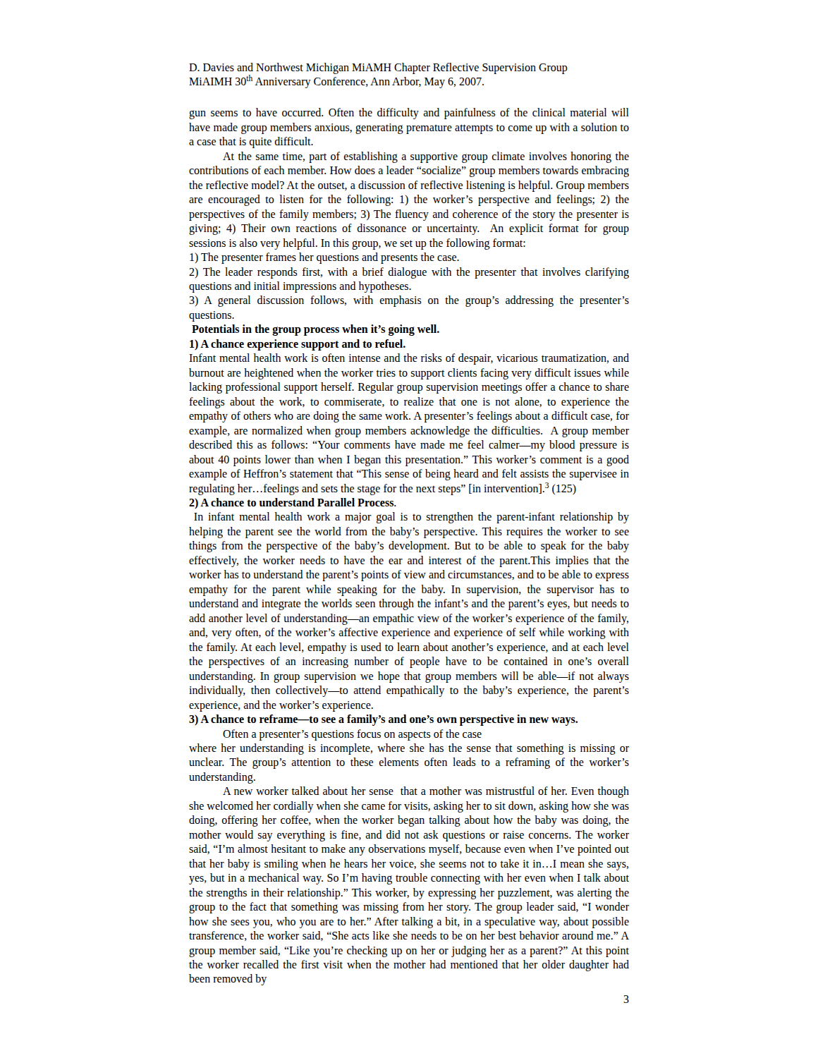D. Davies and Northwest Michigan MiAMH Chapter Reflective Supervision Group
MiAIMH 30th Anniversary Conference, Ann Arbor, May 6, 2007.
gun seems to have occurred. Often the difficulty and painfulness of the clinical material will have made group members anxious, generating premature attempts to come up with a solution to a case that is quite difficult.
At the same time, part of establishing a supportive group climate involves honoring the contributions of each member. How does a leader “socialize” group members towards embracing the reflective model? At the outset, a discussion of reflective listening is helpful. Group members are encouraged to listen for the following: 1) the worker’s perspective and feelings; 2) the perspectives of the family members; 3) The fluency and coherence of the story the presenter is giving; 4) Their own reactions of dissonance or uncertainty. An explicit format for group sessions is also very helpful. In this group, we set up the following format:
1) The presenter frames her questions and presents the case.
2) The leader responds first, with a brief dialogue with the presenter that involves clarifying questions and initial impressions and hypotheses.
3) A general discussion follows, with emphasis on the group’s addressing the presenter’s questions.
Potentials in the group process when it’s going well.
1) A chance experience support and to refuel.
Infant mental health work is often intense and the risks of despair, vicarious traumatization, and burnout are heightened when the worker tries to support clients facing very difficult issues while lacking professional support herself. Regular group supervision meetings offer a chance to share feelings about the work, to commiserate, to realize that one is not alone, to experience the empathy of others who are doing the same work. A presenter’s feelings about a difficult case, for example, are normalized when group members acknowledge the difficulties. A group member described this as follows: “Your comments have made me feel calmer—my blood pressure is about 40 points lower than when I began this presentation.” This worker’s comment is a good example of Heffron’s statement that “This sense of being heard and felt assists the supervisee in regulating her…feelings and sets the stage for the next steps” [in intervention].3 (125)
2) A chance to understand Parallel Process.
In infant mental health work a major goal is to strengthen the parent-infant relationship by helping the parent see the world from the baby’s perspective. This requires the worker to see things from the perspective of the baby’s development. But to be able to speak for the baby effectively, the worker needs to have the ear and interest of the parent.This implies that the worker has to understand the parent’s points of view and circumstances, and to be able to express empathy for the parent while speaking for the baby. In supervision, the supervisor has to understand and integrate the worlds seen through the infant’s and the parent’s eyes, but needs to add another level of understanding—an empathic view of the worker’s experience of the family, and, very often, of the worker’s affective experience and experience of self while working with the family. At each level, empathy is used to learn about another’s experience, and at each level the perspectives of an increasing number of people have to be contained in one’s overall understanding. In group supervision we hope that group members will be able—if not always individually, then collectively—to attend empathically to the baby’s experience, the parent’s experience, and the worker’s experience.
3) A chance to reframe—to see a family’s and one’s own perspective in new ways.
Often a presenter’s questions focus on aspects of the case
where her understanding is incomplete, where she has the sense that something is missing or unclear. The group’s attention to these elements often leads to a reframing of the worker’s understanding.
A new worker talked about her sense that a mother was mistrustful of her. Even though she welcomed her cordially when she came for visits, asking her to sit down, asking how she was doing, offering her coffee, when the worker began talking about how the baby was doing, the mother would say everything is fine, and did not ask questions or raise concerns. The worker said, “I’m almost hesitant to make any observations myself, because even when I’ve pointed out that her baby is smiling when he hears her voice, she seems not to take it in…I mean she says, yes, but in a mechanical way. So I’m having trouble connecting with her even when I talk about the strengths in their relationship.” This worker, by expressing her puzzlement, was alerting the group to the fact that something was missing from her story. The group leader said, “I wonder how she sees you, who you are to her.” After talking a bit, in a speculative way, about possible transference, the worker said, “She acts like she needs to be on her best behavior around me.” A group member said, “Like you’re checking up on her or judging her as a parent?” At this point the worker recalled the first visit when the mother had mentioned that her older daughter had been removed by
3